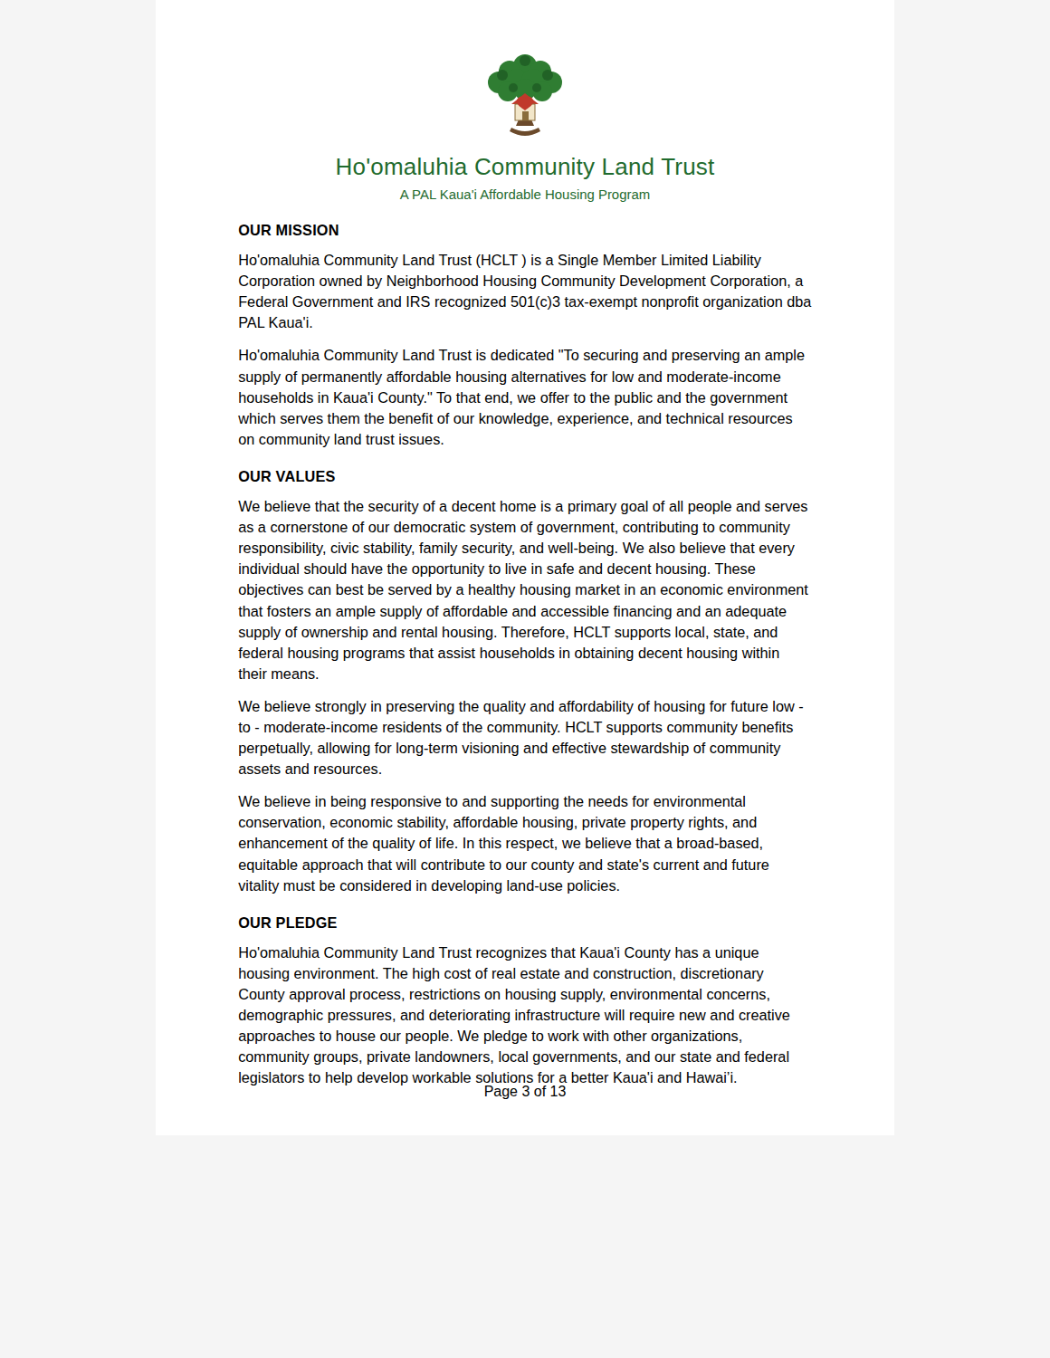Ho'omaluhia Community Land Trust
A PAL Kaua'i Affordable Housing Program
OUR MISSION
Ho'omaluhia Community Land Trust (HCLT ) is a Single Member Limited Liability Corporation owned by Neighborhood Housing Community Development Corporation, a Federal Government and IRS recognized 501(c)3 tax-exempt nonprofit organization dba PAL Kaua'i.
Ho'omaluhia Community Land Trust is dedicated "To securing and preserving an ample supply of permanently affordable housing alternatives for low and moderate-income households in Kaua'i County." To that end, we offer to the public and the government which serves them the benefit of our knowledge, experience, and technical resources on community land trust issues.
OUR VALUES
We believe that the security of a decent home is a primary goal of all people and serves as a cornerstone of our democratic system of government, contributing to community responsibility, civic stability, family security, and well-being. We also believe that every individual should have the opportunity to live in safe and decent housing. These objectives can best be served by a healthy housing market in an economic environment that fosters an ample supply of affordable and accessible financing and an adequate supply of ownership and rental housing. Therefore, HCLT supports local, state, and federal housing programs that assist households in obtaining decent housing within their means.
We believe strongly in preserving the quality and affordability of housing for future low - to - moderate-income residents of the community. HCLT supports community benefits perpetually, allowing for long-term visioning and effective stewardship of community assets and resources.
We believe in being responsive to and supporting the needs for environmental conservation, economic stability, affordable housing, private property rights, and enhancement of the quality of life. In this respect, we believe that a broad-based, equitable approach that will contribute to our county and state's current and future vitality must be considered in developing land-use policies.
OUR PLEDGE
Ho'omaluhia Community Land Trust recognizes that Kaua'i County has a unique housing environment. The high cost of real estate and construction, discretionary County approval process, restrictions on housing supply, environmental concerns, demographic pressures, and deteriorating infrastructure will require new and creative approaches to house our people. We pledge to work with other organizations, community groups, private landowners, local governments, and our state and federal legislators to help develop workable solutions for a better Kaua'i and Hawai’i.
Page 3 of 13